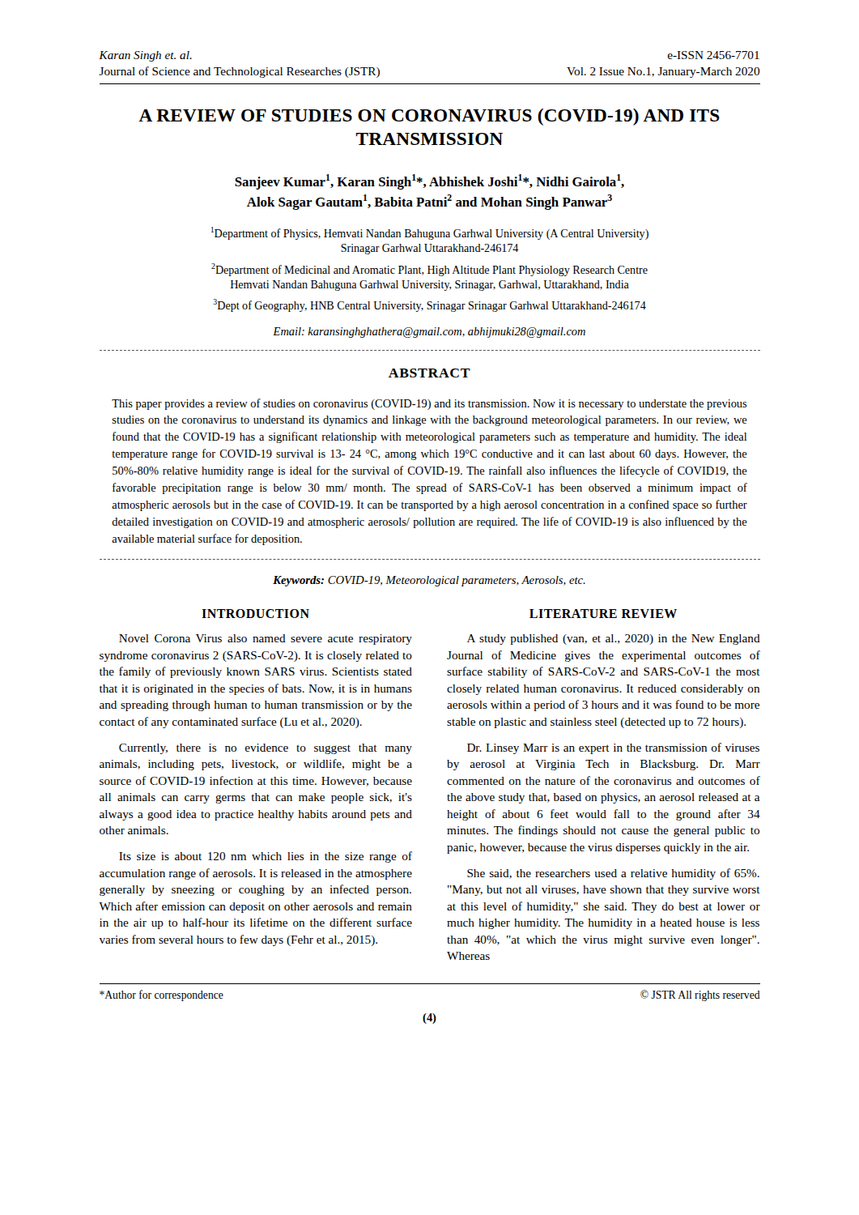Karan Singh et. al. Journal of Science and Technological Researches (JSTR)
e-ISSN 2456-7701 Vol. 2 Issue No.1, January-March 2020
A REVIEW OF STUDIES ON CORONAVIRUS (COVID-19) AND ITS TRANSMISSION
Sanjeev Kumar1, Karan Singh1*, Abhishek Joshi1*, Nidhi Gairola1,
Alok Sagar Gautam1, Babita Patni2 and Mohan Singh Panwar3
1Department of Physics, Hemvati Nandan Bahuguna Garhwal University (A Central University)
Srinagar Garhwal Uttarakhand-246174
2Department of Medicinal and Aromatic Plant, High Altitude Plant Physiology Research Centre
Hemvati Nandan Bahuguna Garhwal University, Srinagar, Garhwal, Uttarakhand, India
3Dept of Geography, HNB Central University, Srinagar Srinagar Garhwal Uttarakhand-246174
Email: karansinghghathera@gmail.com, abhijmuki28@gmail.com
ABSTRACT
This paper provides a review of studies on coronavirus (COVID-19) and its transmission. Now it is necessary to understate the previous studies on the coronavirus to understand its dynamics and linkage with the background meteorological parameters. In our review, we found that the COVID-19 has a significant relationship with meteorological parameters such as temperature and humidity. The ideal temperature range for COVID-19 survival is 13- 24 °C, among which 19°C conductive and it can last about 60 days. However, the 50%-80% relative humidity range is ideal for the survival of COVID-19. The rainfall also influences the lifecycle of COVID19, the favorable precipitation range is below 30 mm/ month. The spread of SARS-CoV-1 has been observed a minimum impact of atmospheric aerosols but in the case of COVID-19. It can be transported by a high aerosol concentration in a confined space so further detailed investigation on COVID-19 and atmospheric aerosols/ pollution are required. The life of COVID-19 is also influenced by the available material surface for deposition.
Keywords: COVID-19, Meteorological parameters, Aerosols, etc.
INTRODUCTION
Novel Corona Virus also named severe acute respiratory syndrome coronavirus 2 (SARS-CoV-2). It is closely related to the family of previously known SARS virus. Scientists stated that it is originated in the species of bats. Now, it is in humans and spreading through human to human transmission or by the contact of any contaminated surface (Lu et al., 2020).
Currently, there is no evidence to suggest that many animals, including pets, livestock, or wildlife, might be a source of COVID-19 infection at this time. However, because all animals can carry germs that can make people sick, it's always a good idea to practice healthy habits around pets and other animals.
Its size is about 120 nm which lies in the size range of accumulation range of aerosols. It is released in the atmosphere generally by sneezing or coughing by an infected person. Which after emission can deposit on other aerosols and remain in the air up to half-hour its lifetime on the different surface varies from several hours to few days (Fehr et al., 2015).
LITERATURE REVIEW
A study published (van, et al., 2020) in the New England Journal of Medicine gives the experimental outcomes of surface stability of SARS-CoV-2 and SARS-CoV-1 the most closely related human coronavirus. It reduced considerably on aerosols within a period of 3 hours and it was found to be more stable on plastic and stainless steel (detected up to 72 hours).
Dr. Linsey Marr is an expert in the transmission of viruses by aerosol at Virginia Tech in Blacksburg. Dr. Marr commented on the nature of the coronavirus and outcomes of the above study that, based on physics, an aerosol released at a height of about 6 feet would fall to the ground after 34 minutes. The findings should not cause the general public to panic, however, because the virus disperses quickly in the air.
She said, the researchers used a relative humidity of 65%. "Many, but not all viruses, have shown that they survive worst at this level of humidity," she said. They do best at lower or much higher humidity. The humidity in a heated house is less than 40%, "at which the virus might survive even longer". Whereas
*Author for correspondence © JSTR All rights reserved
(4)